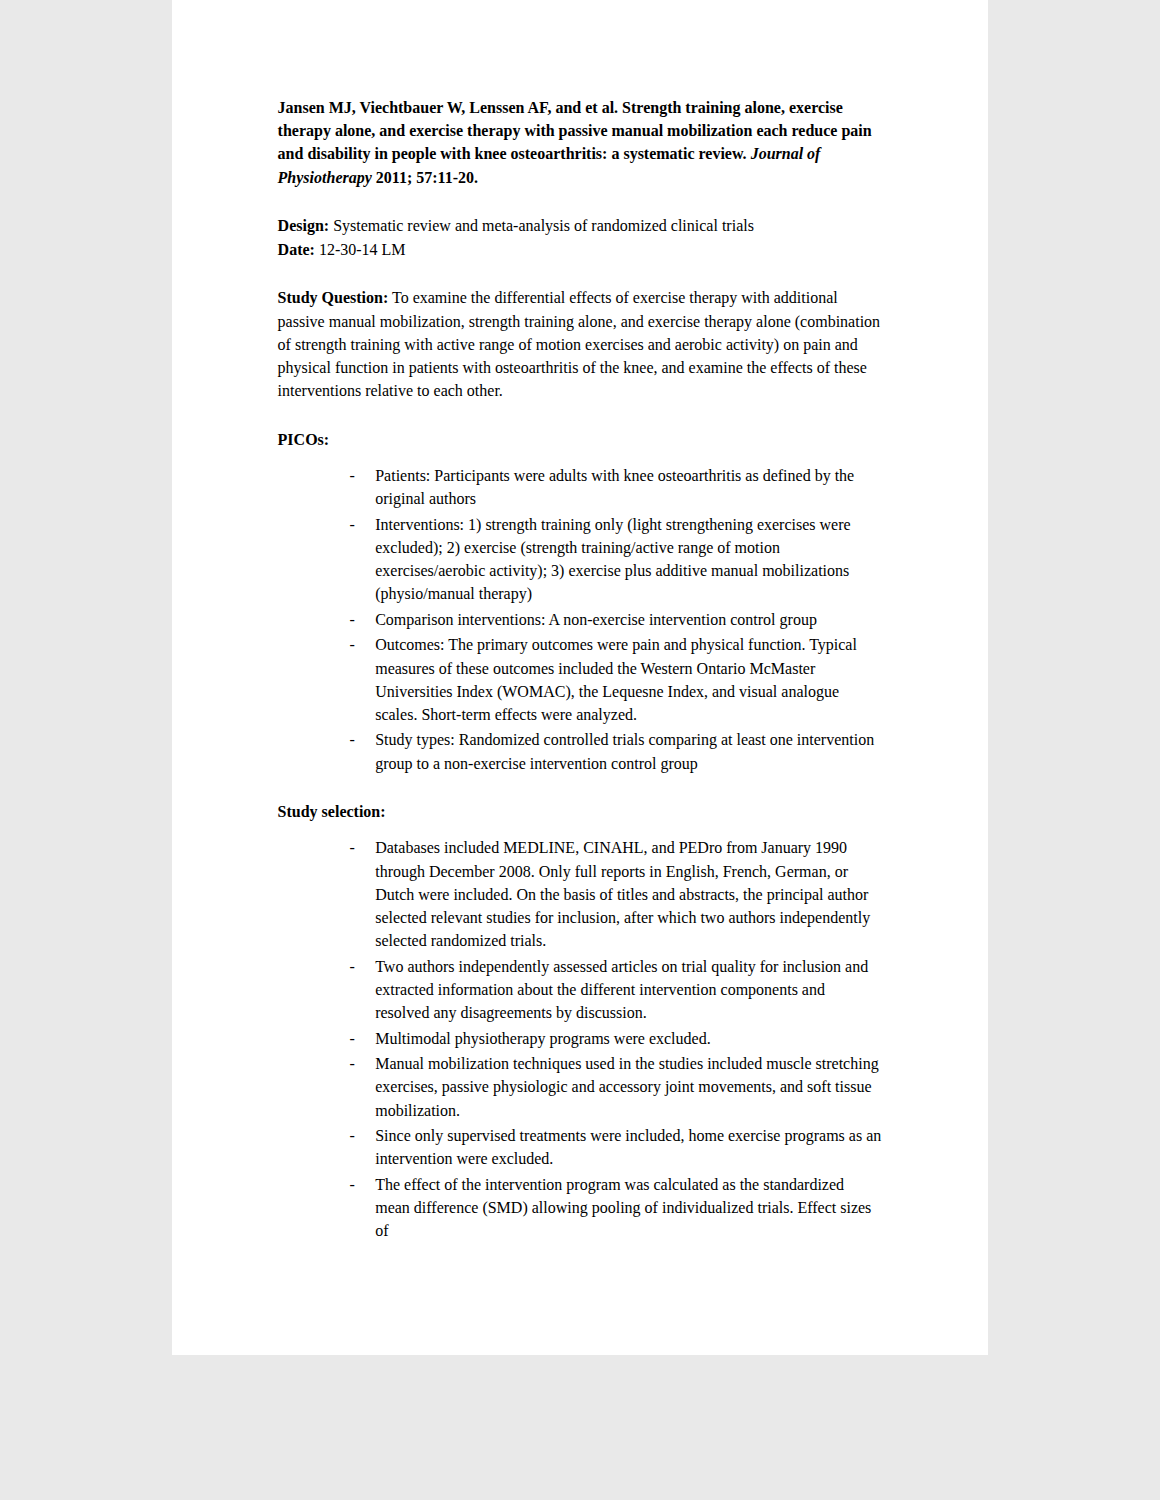Jansen MJ, Viechtbauer W, Lenssen AF, and et al. Strength training alone, exercise therapy alone, and exercise therapy with passive manual mobilization each reduce pain and disability in people with knee osteoarthritis: a systematic review. Journal of Physiotherapy 2011; 57:11-20.
Design: Systematic review and meta-analysis of randomized clinical trials
Date: 12-30-14 LM
Study Question: To examine the differential effects of exercise therapy with additional passive manual mobilization, strength training alone, and exercise therapy alone (combination of strength training with active range of motion exercises and aerobic activity) on pain and physical function in patients with osteoarthritis of the knee, and examine the effects of these interventions relative to each other.
PICOs:
Patients: Participants were adults with knee osteoarthritis as defined by the original authors
Interventions: 1) strength training only (light strengthening exercises were excluded); 2) exercise (strength training/active range of motion exercises/aerobic activity); 3) exercise plus additive manual mobilizations (physio/manual therapy)
Comparison interventions: A non-exercise intervention control group
Outcomes: The primary outcomes were pain and physical function. Typical measures of these outcomes included the Western Ontario McMaster Universities Index (WOMAC), the Lequesne Index, and visual analogue scales. Short-term effects were analyzed.
Study types: Randomized controlled trials comparing at least one intervention group to a non-exercise intervention control group
Study selection:
Databases included MEDLINE, CINAHL, and PEDro from January 1990 through December 2008. Only full reports in English, French, German, or Dutch were included. On the basis of titles and abstracts, the principal author selected relevant studies for inclusion, after which two authors independently selected randomized trials.
Two authors independently assessed articles on trial quality for inclusion and extracted information about the different intervention components and resolved any disagreements by discussion.
Multimodal physiotherapy programs were excluded.
Manual mobilization techniques used in the studies included muscle stretching exercises, passive physiologic and accessory joint movements, and soft tissue mobilization.
Since only supervised treatments were included, home exercise programs as an intervention were excluded.
The effect of the intervention program was calculated as the standardized mean difference (SMD) allowing pooling of individualized trials. Effect sizes of